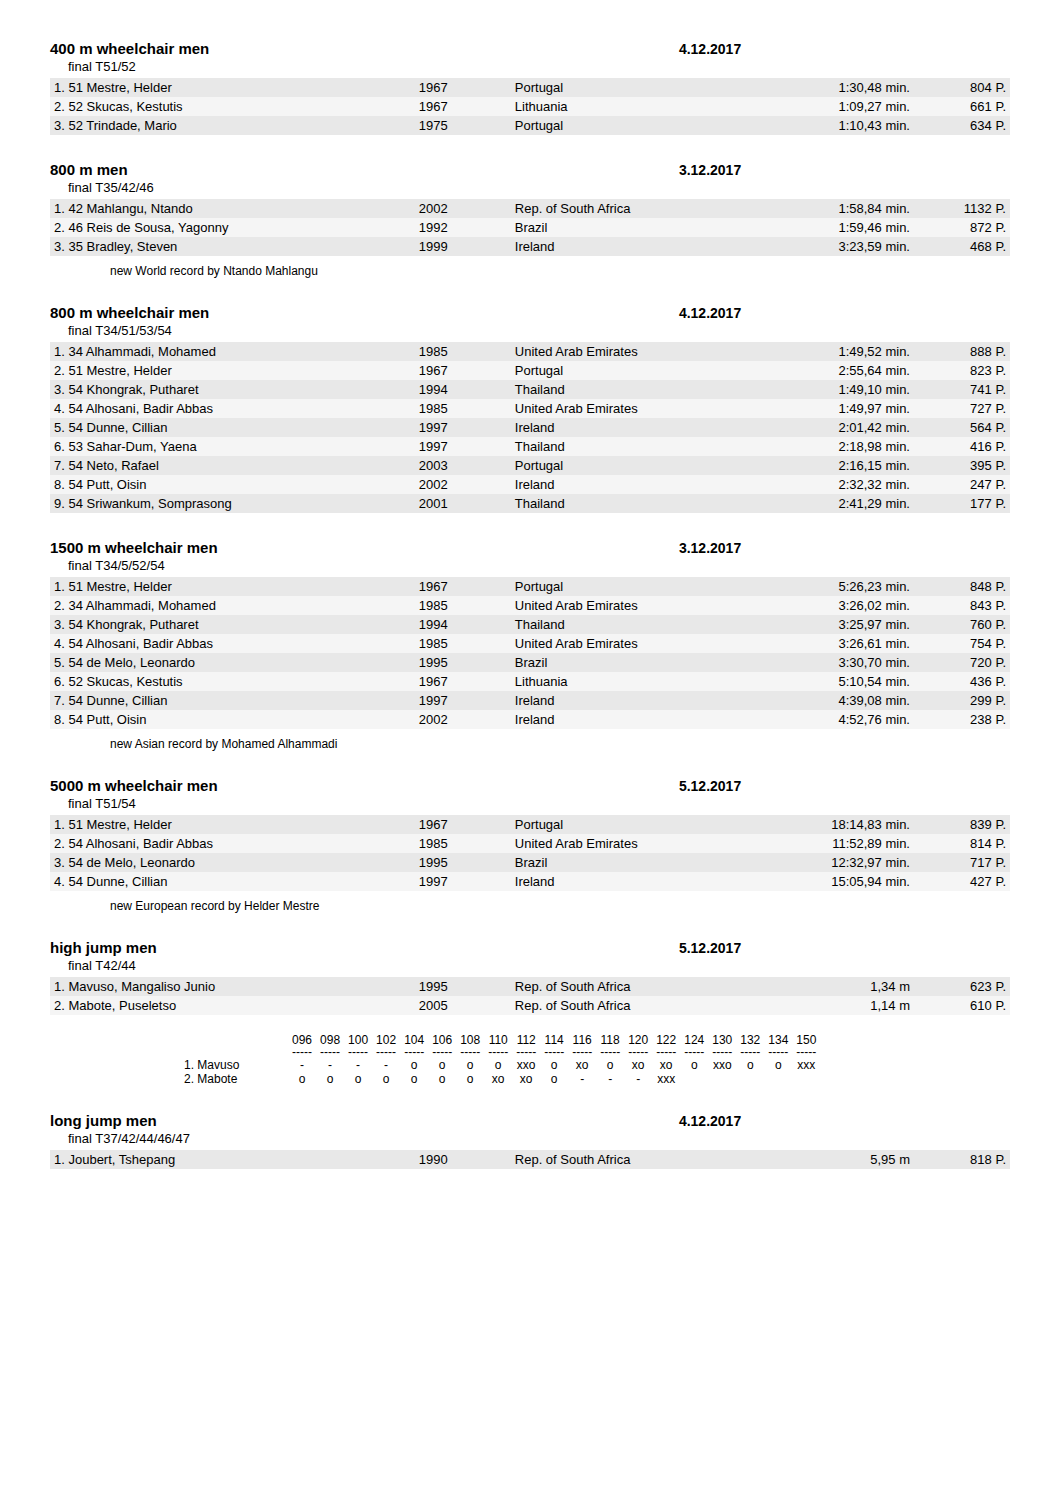400 m wheelchair men
4.12.2017
final T51/52
| 1. 51 Mestre, Helder | 1967 | Portugal | 1:30,48 min. | 804 P. |
| 2. 52 Skucas, Kestutis | 1967 | Lithuania | 1:09,27 min. | 661 P. |
| 3. 52 Trindade, Mario | 1975 | Portugal | 1:10,43 min. | 634 P. |
800 m men
3.12.2017
final T35/42/46
| 1. 42 Mahlangu, Ntando | 2002 | Rep. of South Africa | 1:58,84 min. | 1132 P. |
| 2. 46 Reis de Sousa, Yagonny | 1992 | Brazil | 1:59,46 min. | 872 P. |
| 3. 35 Bradley, Steven | 1999 | Ireland | 3:23,59 min. | 468 P. |
new World record by Ntando Mahlangu
800 m wheelchair men
4.12.2017
final T34/51/53/54
| 1. 34 Alhammadi, Mohamed | 1985 | United Arab Emirates | 1:49,52 min. | 888 P. |
| 2. 51 Mestre, Helder | 1967 | Portugal | 2:55,64 min. | 823 P. |
| 3. 54 Khongrak, Putharet | 1994 | Thailand | 1:49,10 min. | 741 P. |
| 4. 54 Alhosani, Badir Abbas | 1985 | United Arab Emirates | 1:49,97 min. | 727 P. |
| 5. 54 Dunne, Cillian | 1997 | Ireland | 2:01,42 min. | 564 P. |
| 6. 53 Sahar-Dum, Yaena | 1997 | Thailand | 2:18,98 min. | 416 P. |
| 7. 54 Neto, Rafael | 2003 | Portugal | 2:16,15 min. | 395 P. |
| 8. 54 Putt, Oisin | 2002 | Ireland | 2:32,32 min. | 247 P. |
| 9. 54 Sriwankum, Somprasong | 2001 | Thailand | 2:41,29 min. | 177 P. |
1500 m wheelchair men
3.12.2017
final T34/5/52/54
| 1. 51 Mestre, Helder | 1967 | Portugal | 5:26,23 min. | 848 P. |
| 2. 34 Alhammadi, Mohamed | 1985 | United Arab Emirates | 3:26,02 min. | 843 P. |
| 3. 54 Khongrak, Putharet | 1994 | Thailand | 3:25,97 min. | 760 P. |
| 4. 54 Alhosani, Badir Abbas | 1985 | United Arab Emirates | 3:26,61 min. | 754 P. |
| 5. 54 de Melo, Leonardo | 1995 | Brazil | 3:30,70 min. | 720 P. |
| 6. 52 Skucas, Kestutis | 1967 | Lithuania | 5:10,54 min. | 436 P. |
| 7. 54 Dunne, Cillian | 1997 | Ireland | 4:39,08 min. | 299 P. |
| 8. 54 Putt, Oisin | 2002 | Ireland | 4:52,76 min. | 238 P. |
new Asian record by Mohamed Alhammadi
5000 m wheelchair men
5.12.2017
final T51/54
| 1. 51 Mestre, Helder | 1967 | Portugal | 18:14,83 min. | 839 P. |
| 2. 54 Alhosani, Badir Abbas | 1985 | United Arab Emirates | 11:52,89 min. | 814 P. |
| 3. 54 de Melo, Leonardo | 1995 | Brazil | 12:32,97 min. | 717 P. |
| 4. 54 Dunne, Cillian | 1997 | Ireland | 15:05,94 min. | 427 P. |
new European record by Helder Mestre
high jump men
5.12.2017
final T42/44
| 1. Mavuso, Mangaliso Junio | 1995 | Rep. of South Africa | 1,34 m | 623 P. |
| 2. Mabote, Puseletso | 2005 | Rep. of South Africa | 1,14 m | 610 P. |
| | 096 | 098 | 100 | 102 | 104 | 106 | 108 | 110 | 112 | 114 | 116 | 118 | 120 | 122 | 124 | 130 | 132 | 134 | 150 |
| | ----- | ----- | ----- | ----- | ----- | ----- | ----- | ----- | ----- | ----- | ----- | ----- | ----- | ----- | ----- | ----- | ----- | ----- | ----- |
| 1. Mavuso | - | - | - | - | o | o | o | o | xxo | o | xo | o | xo | xo | o | xxo | o | o | xxx |
| 2. Mabote | o | o | o | o | o | o | o | xo | xo | o | - | - | - | xxx | | | | | |
long jump men
4.12.2017
final T37/42/44/46/47
| 1. Joubert, Tshepang | 1990 | Rep. of South Africa | 5,95 m | 818 P. |